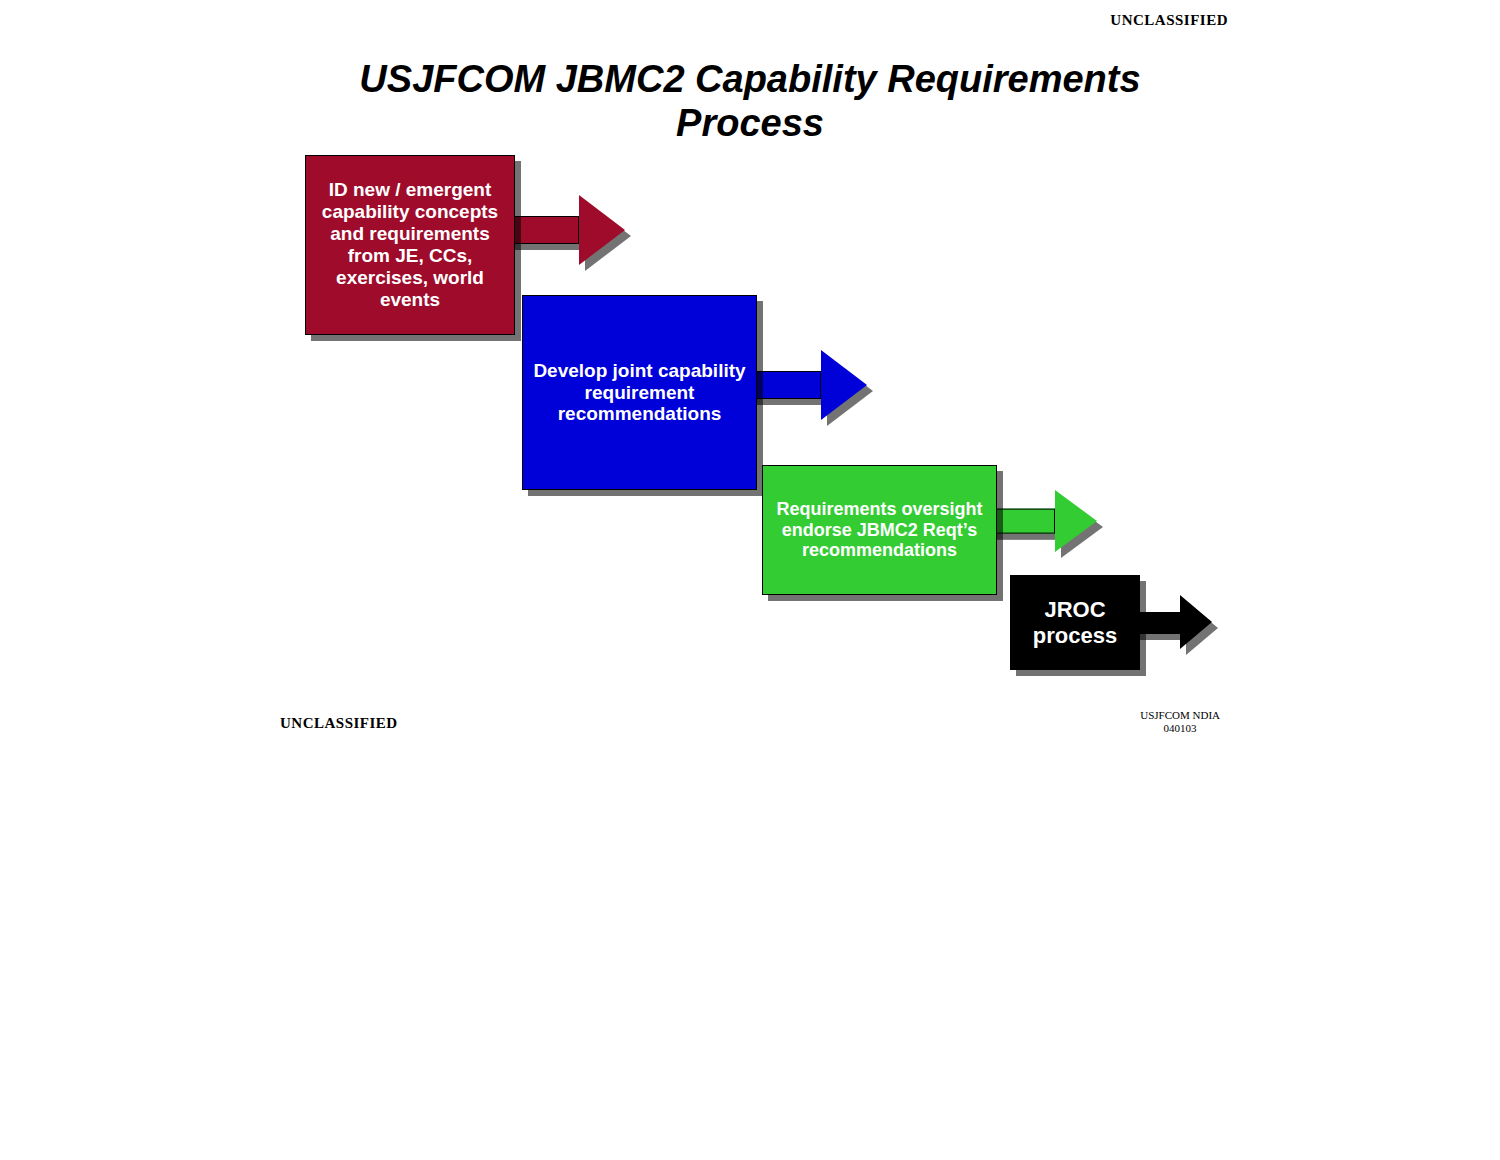UNCLASSIFIED
USJFCOM JBMC2 Capability Requirements
Process
ID new / emergent capability concepts and requirements from JE, CCs, exercises, world events
Develop joint capability requirement recommendations
Requirements oversight endorse JBMC2 Reqt’s recommendations
JROC process
UNCLASSIFIED
USJFCOM NDIA
040103